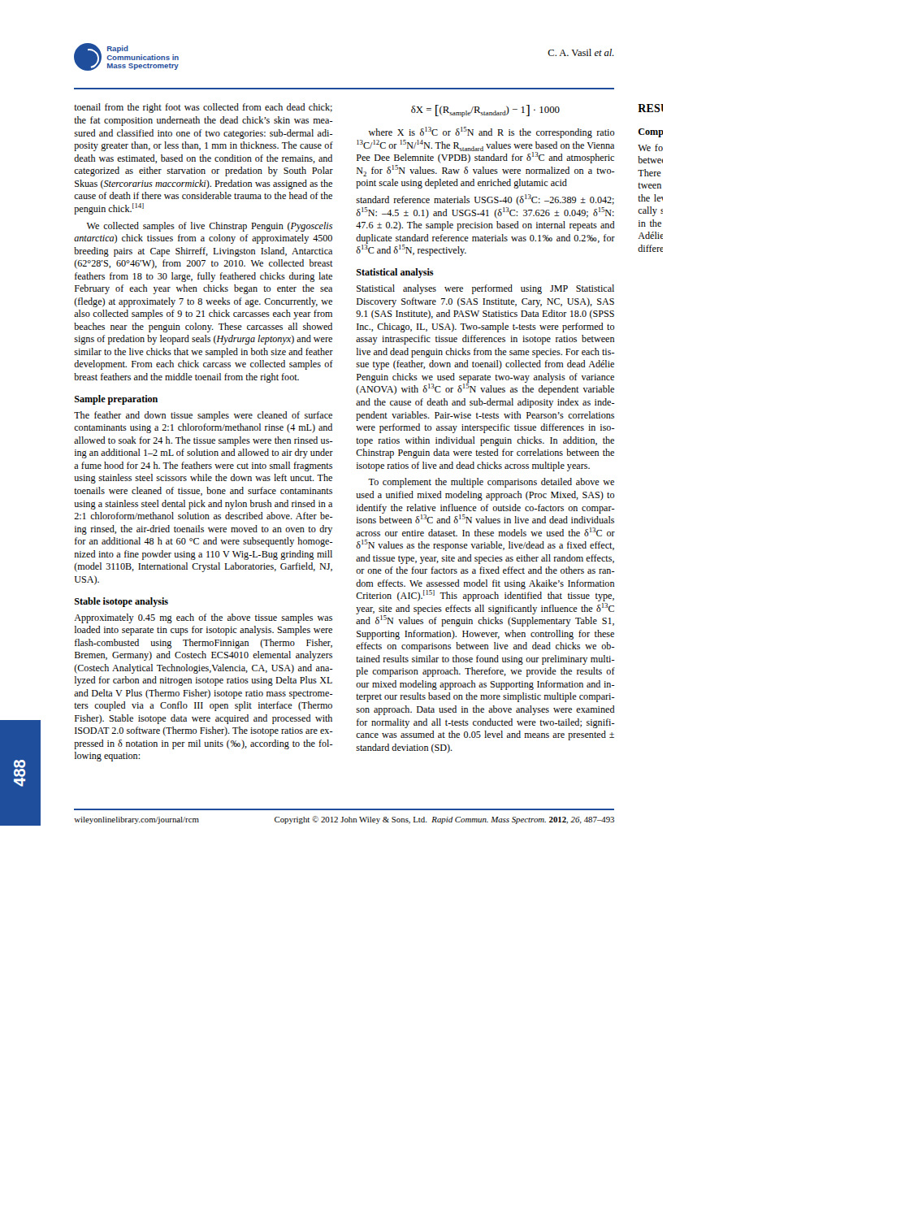Rapid Communications in Mass Spectrometry
C. A. Vasil et al.
toenail from the right foot was collected from each dead chick; the fat composition underneath the dead chick’s skin was measured and classified into one of two categories: sub-dermal adiposity greater than, or less than, 1 mm in thickness. The cause of death was estimated, based on the condition of the remains, and categorized as either starvation or predation by South Polar Skuas (Stercorarius maccormicki). Predation was assigned as the cause of death if there was considerable trauma to the head of the penguin chick.[14]
We collected samples of live Chinstrap Penguin (Pygoscelis antarctica) chick tissues from a colony of approximately 4500 breeding pairs at Cape Shirreff, Livingston Island, Antarctica (62°28′S, 60°46′W), from 2007 to 2010. We collected breast feathers from 18 to 30 large, fully feathered chicks during late February of each year when chicks began to enter the sea (fledge) at approximately 7 to 8 weeks of age. Concurrently, we also collected samples of 9 to 21 chick carcasses each year from beaches near the penguin colony. These carcasses all showed signs of predation by leopard seals (Hydrurga leptonyx) and were similar to the live chicks that we sampled in both size and feather development. From each chick carcass we collected samples of breast feathers and the middle toenail from the right foot.
Sample preparation
The feather and down tissue samples were cleaned of surface contaminants using a 2:1 chloroform/methanol rinse (4 mL) and allowed to soak for 24 h. The tissue samples were then rinsed using an additional 1–2 mL of solution and allowed to air dry under a fume hood for 24 h. The feathers were cut into small fragments using stainless steel scissors while the down was left uncut. The toenails were cleaned of tissue, bone and surface contaminants using a stainless steel dental pick and nylon brush and rinsed in a 2:1 chloroform/methanol solution as described above. After being rinsed, the air-dried toenails were moved to an oven to dry for an additional 48 h at 60 °C and were subsequently homogenized into a fine powder using a 110 V Wig-L-Bug grinding mill (model 3110B, International Crystal Laboratories, Garfield, NJ, USA).
Stable isotope analysis
Approximately 0.45 mg each of the above tissue samples was loaded into separate tin cups for isotopic analysis. Samples were flash-combusted using ThermoFinnigan (Thermo Fisher, Bremen, Germany) and Costech ECS4010 elemental analyzers (Costech Analytical Technologies,Valencia, CA, USA) and analyzed for carbon and nitrogen isotope ratios using Delta Plus XL and Delta V Plus (Thermo Fisher) isotope ratio mass spectrometers coupled via a Conflo III open split interface (Thermo Fisher). Stable isotope data were acquired and processed with ISODAT 2.0 software (Thermo Fisher). The isotope ratios are expressed in δ notation in per mil units (‰), according to the following equation:
δX = [(Rsample/Rstandard) − 1] · 1000
where X is δ13C or δ15N and R is the corresponding ratio 13C/12C or 15N/14N. The Rstandard values were based on the Vienna Pee Dee Belemnite (VPDB) standard for δ13C and atmospheric N2 for δ15N values. Raw δ values were normalized on a two-point scale using depleted and enriched glutamic acid
standard reference materials USGS-40 (δ13C: –26.389 ± 0.042; δ15N: –4.5 ± 0.1) and USGS-41 (δ13C: 37.626 ± 0.049; δ15N: 47.6 ± 0.2). The sample precision based on internal repeats and duplicate standard reference materials was 0.1‰ and 0.2‰, for δ13C and δ15N, respectively.
Statistical analysis
Statistical analyses were performed using JMP Statistical Discovery Software 7.0 (SAS Institute, Cary, NC, USA), SAS 9.1 (SAS Institute), and PASW Statistics Data Editor 18.0 (SPSS Inc., Chicago, IL, USA). Two-sample t-tests were performed to assay intraspecific tissue differences in isotope ratios between live and dead penguin chicks from the same species. For each tissue type (feather, down and toenail) collected from dead Adélie Penguin chicks we used separate two-way analysis of variance (ANOVA) with δ13C or δ15N values as the dependent variable and the cause of death and sub-dermal adiposity index as independent variables. Pair-wise t-tests with Pearson’s correlations were performed to assay interspecific tissue differences in isotope ratios within individual penguin chicks. In addition, the Chinstrap Penguin data were tested for correlations between the isotope ratios of live and dead chicks across multiple years.
To complement the multiple comparisons detailed above we used a unified mixed modeling approach (Proc Mixed, SAS) to identify the relative influence of outside co-factors on comparisons between δ13C and δ15N values in live and dead individuals across our entire dataset. In these models we used the δ13C or δ15N values as the response variable, live/dead as a fixed effect, and tissue type, year, site and species as either all random effects, or one of the four factors as a fixed effect and the others as random effects. We assessed model fit using Akaike’s Information Criterion (AIC).[15] This approach identified that tissue type, year, site and species effects all significantly influence the δ13C and δ15N values of penguin chicks (Supplementary Table S1, Supporting Information). However, when controlling for these effects on comparisons between live and dead chicks we obtained results similar to those found using our preliminary multiple comparison approach. Therefore, we provide the results of our mixed modeling approach as Supporting Information and interpret our results based on the more simplistic multiple comparison approach. Data used in the above analyses were examined for normality and all t-tests conducted were two-tailed; significance was assumed at the 0.05 level and means are presented ± standard deviation (SD).
RESULTS
Comparisons between live and dead penguin chicks
We found no significant difference in the δ13C values of down between live and dead Adélie Penguin chicks (Table 1, Fig. 1). There was a significant difference in the δ15N values of down between these two groups; however, this difference was at or below the level of instrument precision (0.2‰) and thus not biologically significant. In addition, there was no significant difference in the δ13C and δ15N values of feathers between live and dead Adélie Penguin chicks (Table 1, Fig. 1). We found no significant difference in the feather δ13C and δ15N
488
wileyonlinelibrary.com/journal/rcm
Copyright © 2012 John Wiley & Sons, Ltd. Rapid Commun. Mass Spectrom. 2012, 26, 487–493